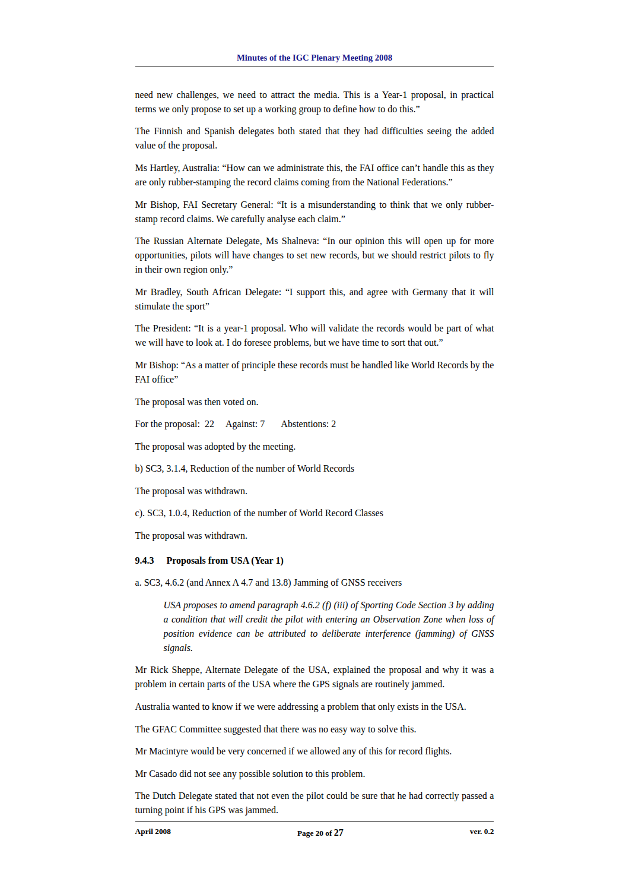Minutes of the IGC Plenary Meeting 2008
need new challenges, we need to attract the media. This is a Year-1 proposal, in practical terms we only propose to set up a working group to define how to do this.”
The Finnish and Spanish delegates both stated that they had difficulties seeing the added value of the proposal.
Ms Hartley, Australia: “How can we administrate this, the FAI office can’t handle this as they are only rubber-stamping the record claims coming from the National Federations.”
Mr Bishop, FAI Secretary General: “It is a misunderstanding to think that we only rubber-stamp record claims. We carefully analyse each claim.”
The Russian Alternate Delegate, Ms Shalneva: “In our opinion this will open up for more opportunities, pilots will have changes to set new records, but we should restrict pilots to fly in their own region only.”
Mr Bradley, South African Delegate: “I support this, and agree with Germany that it will stimulate the sport”
The President: “It is a year-1 proposal. Who will validate the records would be part of what we will have to look at. I do foresee problems, but we have time to sort that out.”
Mr Bishop: “As a matter of principle these records must be handled like World Records by the FAI office”
The proposal was then voted on.
For the proposal: 22 Against: 7 Abstentions: 2
The proposal was adopted by the meeting.
b) SC3, 3.1.4, Reduction of the number of World Records
The proposal was withdrawn.
c). SC3, 1.0.4, Reduction of the number of World Record Classes
The proposal was withdrawn.
9.4.3 Proposals from USA (Year 1)
a. SC3, 4.6.2 (and Annex A 4.7 and 13.8) Jamming of GNSS receivers
USA proposes to amend paragraph 4.6.2 (f) (iii) of Sporting Code Section 3 by adding a condition that will credit the pilot with entering an Observation Zone when loss of position evidence can be attributed to deliberate interference (jamming) of GNSS signals.
Mr Rick Sheppe, Alternate Delegate of the USA, explained the proposal and why it was a problem in certain parts of the USA where the GPS signals are routinely jammed.
Australia wanted to know if we were addressing a problem that only exists in the USA.
The GFAC Committee suggested that there was no easy way to solve this.
Mr Macintyre would be very concerned if we allowed any of this for record flights.
Mr Casado did not see any possible solution to this problem.
The Dutch Delegate stated that not even the pilot could be sure that he had correctly passed a turning point if his GPS was jammed.
April 2008 Page 20 of 27 ver. 0.2